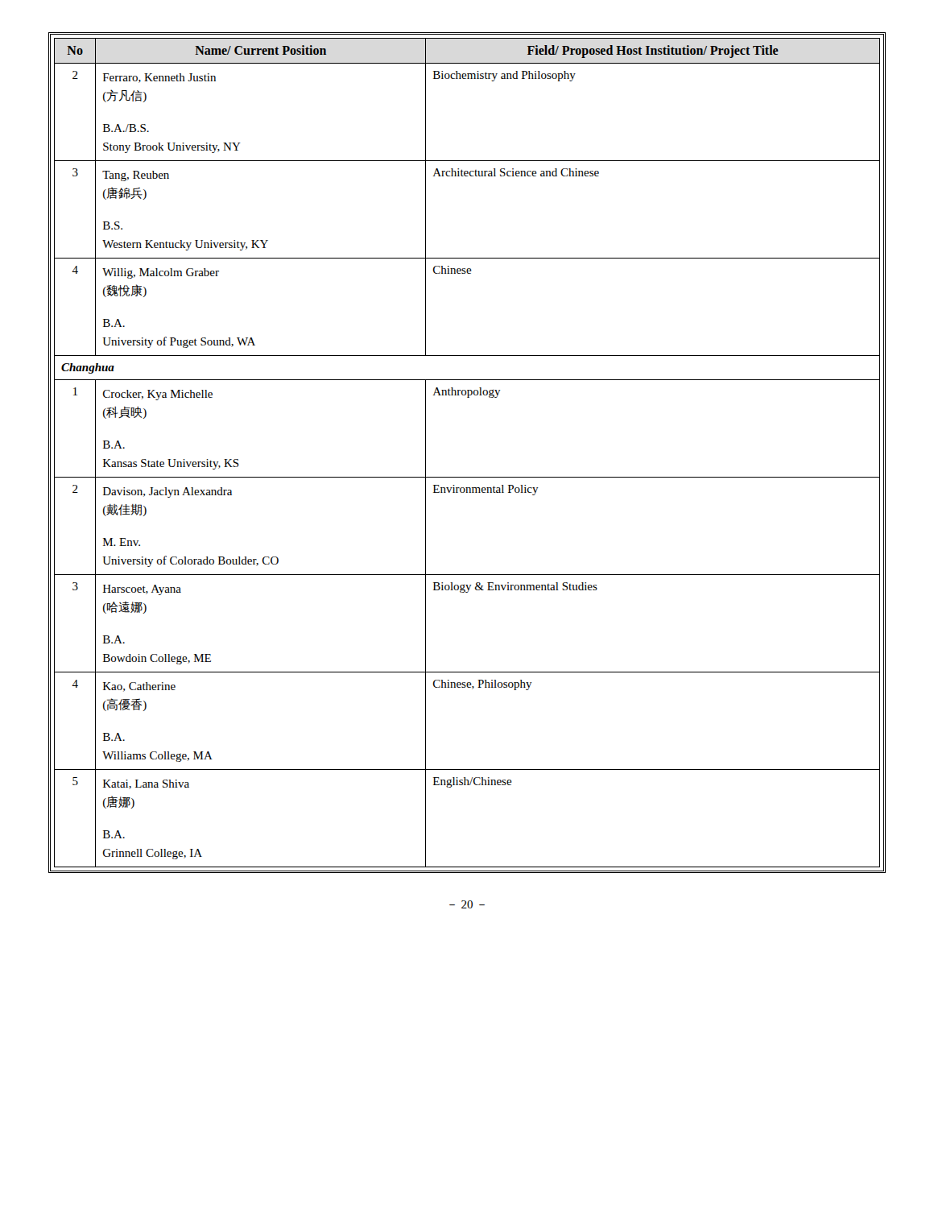| No | Name/ Current Position | Field/ Proposed Host Institution/ Project Title |
| --- | --- | --- |
| 2 | Ferraro, Kenneth Justin (方凡信) B.A./B.S. Stony Brook University, NY | Biochemistry and Philosophy |
| 3 | Tang, Reuben (唐錦兵) B.S. Western Kentucky University, KY | Architectural Science and Chinese |
| 4 | Willig, Malcolm Graber (魏悅康) B.A. University of Puget Sound, WA | Chinese |
| Changhua |
| 1 | Crocker, Kya Michelle (科貞映) B.A. Kansas State University, KS | Anthropology |
| 2 | Davison, Jaclyn Alexandra (戴佳期) M. Env. University of Colorado Boulder, CO | Environmental Policy |
| 3 | Harscoet, Ayana (哈遠娜) B.A. Bowdoin College, ME | Biology & Environmental Studies |
| 4 | Kao, Catherine (高優香) B.A. Williams College, MA | Chinese, Philosophy |
| 5 | Katai, Lana Shiva (唐娜) B.A. Grinnell College, IA | English/Chinese |
－ 20 －